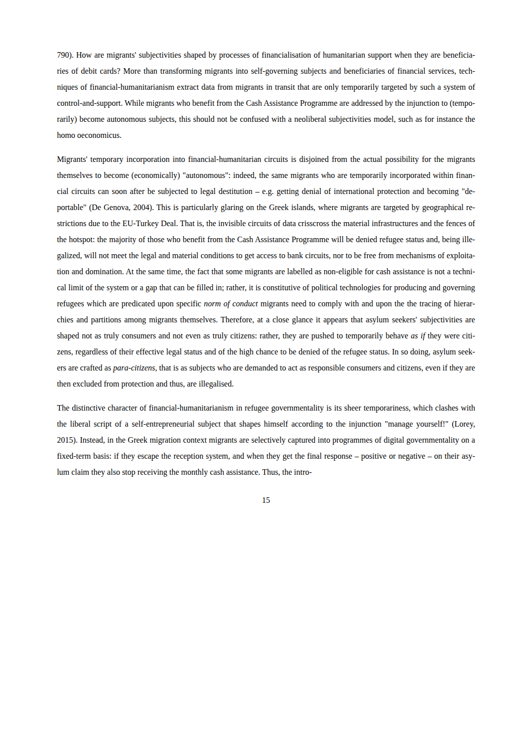790). How are migrants' subjectivities shaped by processes of financialisation of humanitarian support when they are beneficiaries of debit cards? More than transforming migrants into self-governing subjects and beneficiaries of financial services, techniques of financial-humanitarianism extract data from migrants in transit that are only temporarily targeted by such a system of control-and-support. While migrants who benefit from the Cash Assistance Programme are addressed by the injunction to (temporarily) become autonomous subjects, this should not be confused with a neoliberal subjectivities model, such as for instance the homo oeconomicus.
Migrants' temporary incorporation into financial-humanitarian circuits is disjoined from the actual possibility for the migrants themselves to become (economically) "autonomous": indeed, the same migrants who are temporarily incorporated within financial circuits can soon after be subjected to legal destitution – e.g. getting denial of international protection and becoming "deportable" (De Genova, 2004). This is particularly glaring on the Greek islands, where migrants are targeted by geographical restrictions due to the EU-Turkey Deal. That is, the invisible circuits of data crisscross the material infrastructures and the fences of the hotspot: the majority of those who benefit from the Cash Assistance Programme will be denied refugee status and, being illegalized, will not meet the legal and material conditions to get access to bank circuits, nor to be free from mechanisms of exploitation and domination. At the same time, the fact that some migrants are labelled as non-eligible for cash assistance is not a technical limit of the system or a gap that can be filled in; rather, it is constitutive of political technologies for producing and governing refugees which are predicated upon specific norm of conduct migrants need to comply with and upon the the tracing of hierarchies and partitions among migrants themselves. Therefore, at a close glance it appears that asylum seekers' subjectivities are shaped not as truly consumers and not even as truly citizens: rather, they are pushed to temporarily behave as if they were citizens, regardless of their effective legal status and of the high chance to be denied of the refugee status. In so doing, asylum seekers are crafted as para-citizens, that is as subjects who are demanded to act as responsible consumers and citizens, even if they are then excluded from protection and thus, are illegalised.
The distinctive character of financial-humanitarianism in refugee governmentality is its sheer temporariness, which clashes with the liberal script of a self-entrepreneurial subject that shapes himself according to the injunction "manage yourself!" (Lorey, 2015). Instead, in the Greek migration context migrants are selectively captured into programmes of digital governmentality on a fixed-term basis: if they escape the reception system, and when they get the final response – positive or negative – on their asylum claim they also stop receiving the monthly cash assistance. Thus, the intro-
15